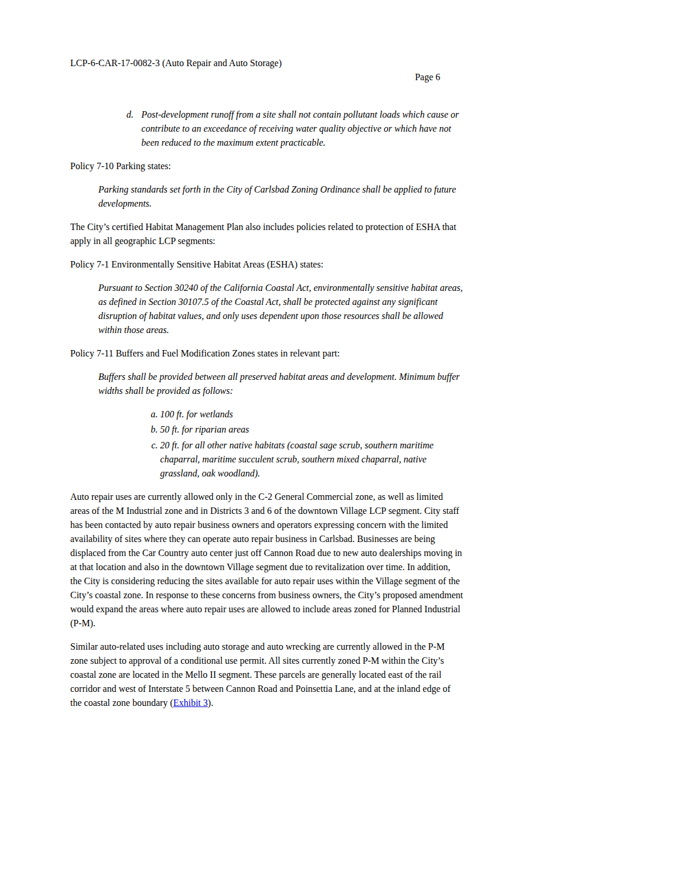LCP-6-CAR-17-0082-3 (Auto Repair and Auto Storage)
Page 6
d. Post-development runoff from a site shall not contain pollutant loads which cause or contribute to an exceedance of receiving water quality objective or which have not been reduced to the maximum extent practicable.
Policy 7-10 Parking states:
Parking standards set forth in the City of Carlsbad Zoning Ordinance shall be applied to future developments.
The City’s certified Habitat Management Plan also includes policies related to protection of ESHA that apply in all geographic LCP segments:
Policy 7-1 Environmentally Sensitive Habitat Areas (ESHA) states:
Pursuant to Section 30240 of the California Coastal Act, environmentally sensitive habitat areas, as defined in Section 30107.5 of the Coastal Act, shall be protected against any significant disruption of habitat values, and only uses dependent upon those resources shall be allowed within those areas.
Policy 7-11 Buffers and Fuel Modification Zones states in relevant part:
Buffers shall be provided between all preserved habitat areas and development. Minimum buffer widths shall be provided as follows:
100 ft. for wetlands
50 ft. for riparian areas
20 ft. for all other native habitats (coastal sage scrub, southern maritime chaparral, maritime succulent scrub, southern mixed chaparral, native grassland, oak woodland).
Auto repair uses are currently allowed only in the C-2 General Commercial zone, as well as limited areas of the M Industrial zone and in Districts 3 and 6 of the downtown Village LCP segment. City staff has been contacted by auto repair business owners and operators expressing concern with the limited availability of sites where they can operate auto repair business in Carlsbad. Businesses are being displaced from the Car Country auto center just off Cannon Road due to new auto dealerships moving in at that location and also in the downtown Village segment due to revitalization over time. In addition, the City is considering reducing the sites available for auto repair uses within the Village segment of the City’s coastal zone. In response to these concerns from business owners, the City’s proposed amendment would expand the areas where auto repair uses are allowed to include areas zoned for Planned Industrial (P-M).
Similar auto-related uses including auto storage and auto wrecking are currently allowed in the P-M zone subject to approval of a conditional use permit. All sites currently zoned P-M within the City’s coastal zone are located in the Mello II segment. These parcels are generally located east of the rail corridor and west of Interstate 5 between Cannon Road and Poinsettia Lane, and at the inland edge of the coastal zone boundary (Exhibit 3).